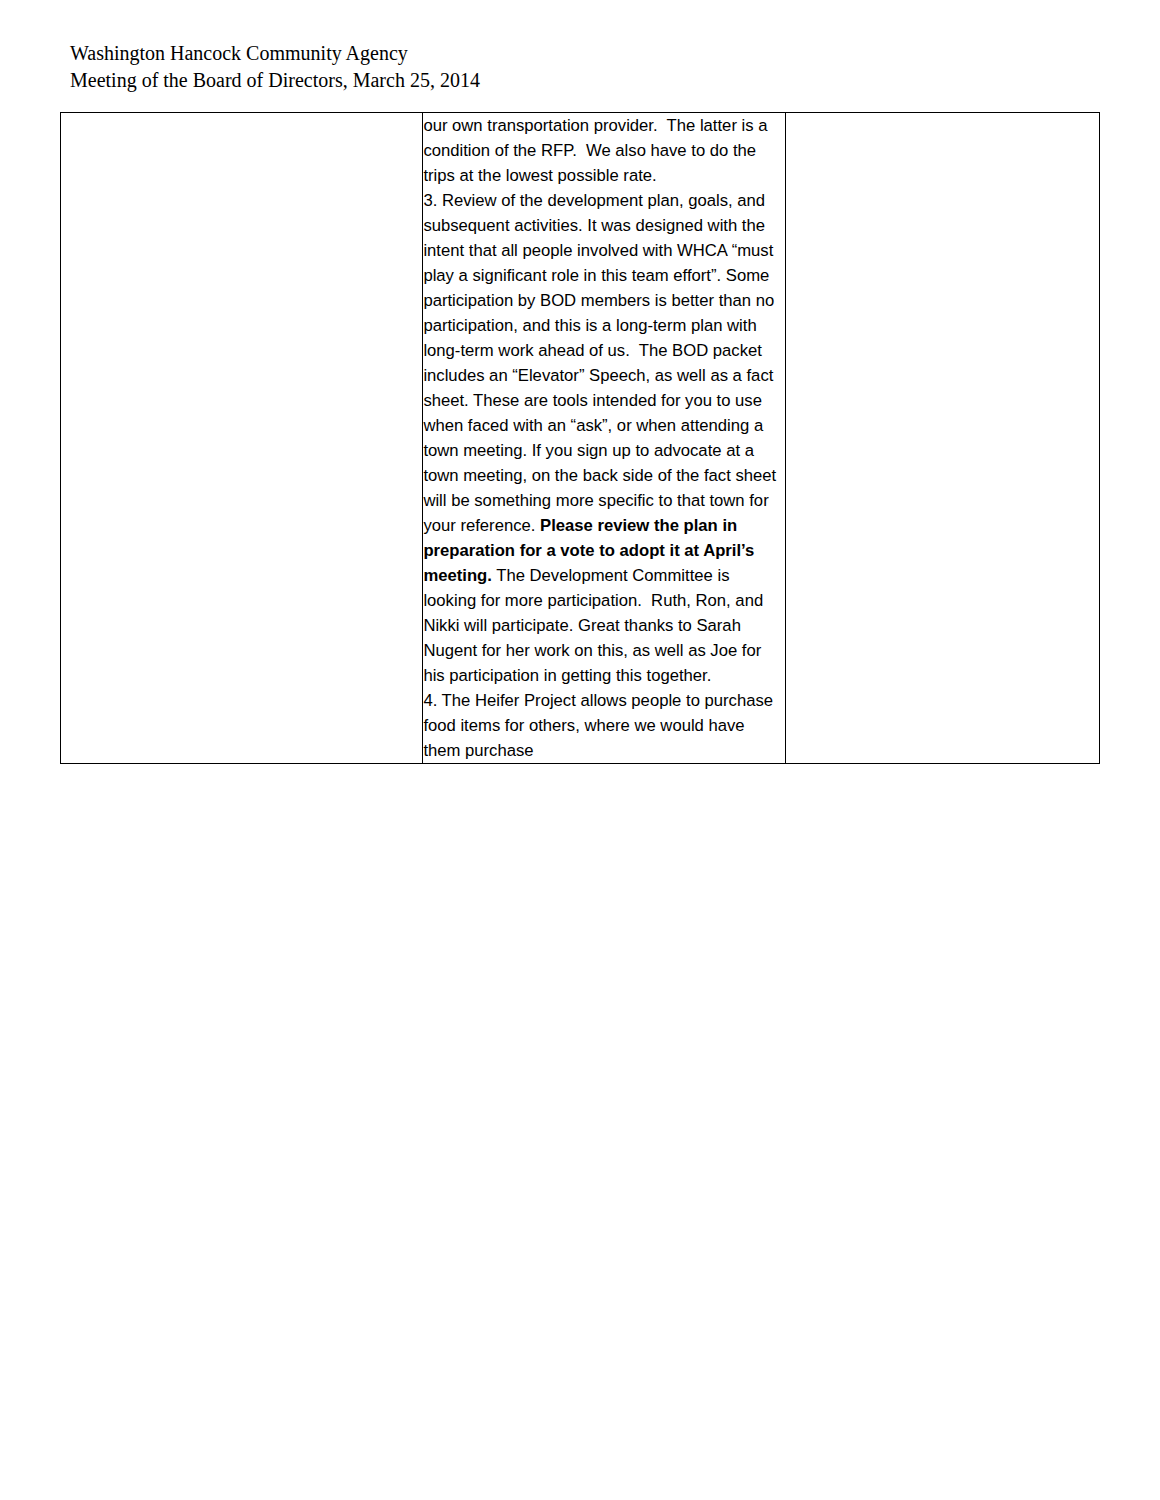Washington Hancock Community Agency
Meeting of the Board of Directors, March 25, 2014
| | our own transportation provider. The latter is a condition of the RFP. We also have to do the trips at the lowest possible rate. 3. Review of the development plan, goals, and subsequent activities. It was designed with the intent that all people involved with WHCA “must play a significant role in this team effort”. Some participation by BOD members is better than no participation, and this is a long-term plan with long-term work ahead of us. The BOD packet includes an “Elevator” Speech, as well as a fact sheet. These are tools intended for you to use when faced with an “ask”, or when attending a town meeting. If you sign up to advocate at a town meeting, on the back side of the fact sheet will be something more specific to that town for your reference. Please review the plan in preparation for a vote to adopt it at April’s meeting. The Development Committee is looking for more participation. Ruth, Ron, and Nikki will participate. Great thanks to Sarah Nugent for her work on this, as well as Joe for his participation in getting this together. 4. The Heifer Project allows people to purchase food items for others, where we would have them purchase | |